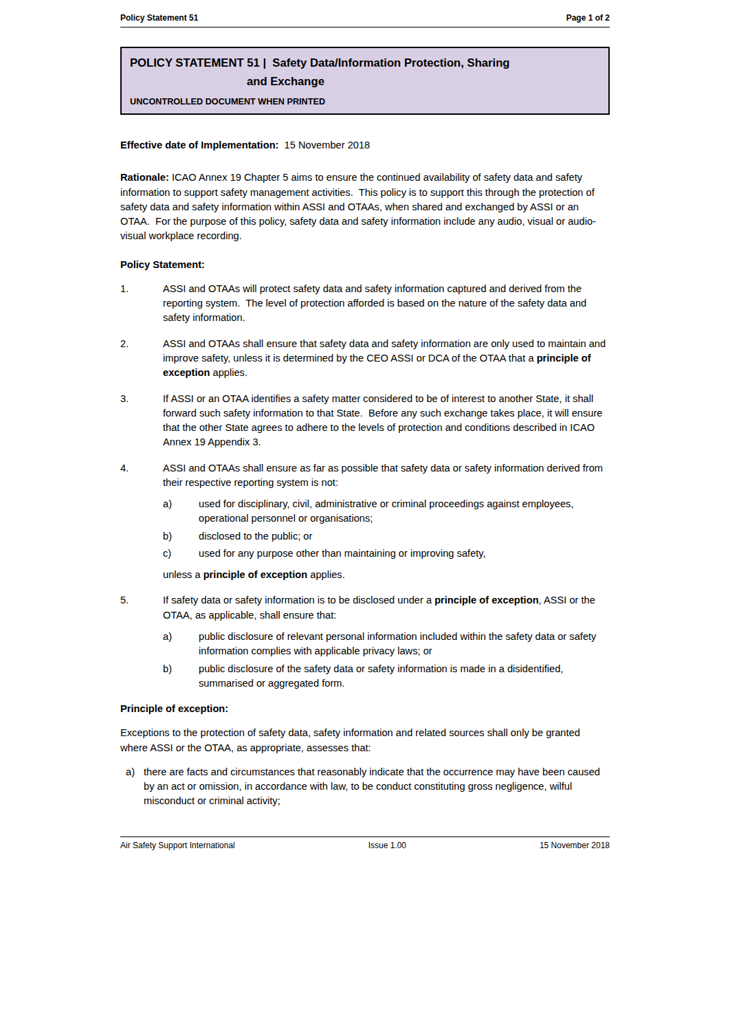Policy Statement 51 Page 1 of 2
POLICY STATEMENT 51 | Safety Data/Information Protection, Sharing
and Exchange
UNCONTROLLED DOCUMENT WHEN PRINTED
Effective date of Implementation: 15 November 2018
Rationale: ICAO Annex 19 Chapter 5 aims to ensure the continued availability of safety data and safety information to support safety management activities. This policy is to support this through the protection of safety data and safety information within ASSI and OTAAs, when shared and exchanged by ASSI or an OTAA. For the purpose of this policy, safety data and safety information include any audio, visual or audio-visual workplace recording.
Policy Statement:
1. ASSI and OTAAs will protect safety data and safety information captured and derived from the reporting system. The level of protection afforded is based on the nature of the safety data and safety information.
2. ASSI and OTAAs shall ensure that safety data and safety information are only used to maintain and improve safety, unless it is determined by the CEO ASSI or DCA of the OTAA that a principle of exception applies.
3. If ASSI or an OTAA identifies a safety matter considered to be of interest to another State, it shall forward such safety information to that State. Before any such exchange takes place, it will ensure that the other State agrees to adhere to the levels of protection and conditions described in ICAO Annex 19 Appendix 3.
4. ASSI and OTAAs shall ensure as far as possible that safety data or safety information derived from their respective reporting system is not:
a) used for disciplinary, civil, administrative or criminal proceedings against employees, operational personnel or organisations;
b) disclosed to the public; or
c) used for any purpose other than maintaining or improving safety,
unless a principle of exception applies.
5. If safety data or safety information is to be disclosed under a principle of exception, ASSI or the OTAA, as applicable, shall ensure that:
a) public disclosure of relevant personal information included within the safety data or safety information complies with applicable privacy laws; or
b) public disclosure of the safety data or safety information is made in a disidentified, summarised or aggregated form.
Principle of exception:
Exceptions to the protection of safety data, safety information and related sources shall only be granted where ASSI or the OTAA, as appropriate, assesses that:
a) there are facts and circumstances that reasonably indicate that the occurrence may have been caused by an act or omission, in accordance with law, to be conduct constituting gross negligence, wilful misconduct or criminal activity;
Air Safety Support International Issue 1.00 15 November 2018